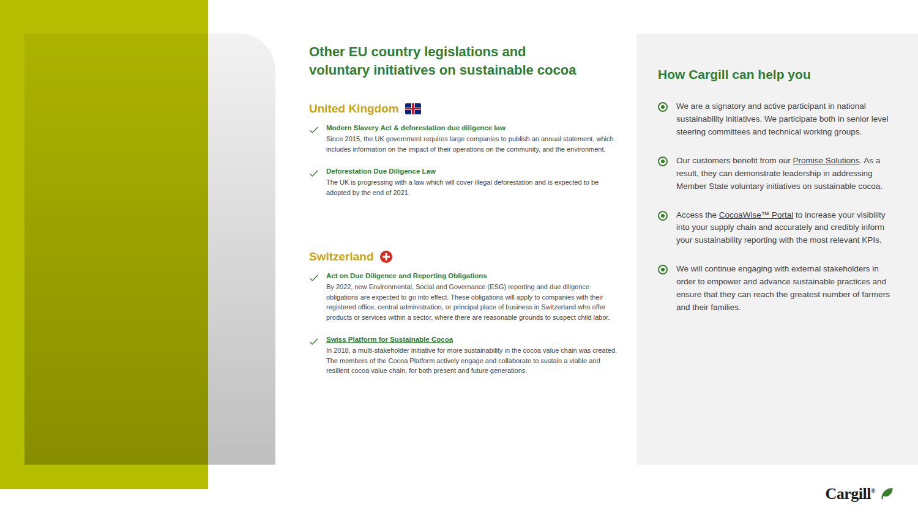Other EU country legislations and
voluntary initiatives on sustainable cocoa
United Kingdom
Modern Slavery Act & deforestation due diligence law
Since 2015, the UK government requires large companies to publish an annual statement, which includes information on the impact of their operations on the community, and the environment.
Deforestation Due Diligence Law
The UK is progressing with a law which will cover illegal deforestation and is expected to be adopted by the end of 2021.
Switzerland
Act on Due Diligence and Reporting Obligations
By 2022, new Environmental, Social and Governance (ESG) reporting and due diligence obligations are expected to go into effect. These obligations will apply to companies with their registered office, central administration, or principal place of business in Switzerland who offer products or services within a sector, where there are reasonable grounds to suspect child labor.
Swiss Platform for Sustainable Cocoa
In 2018, a multi-stakeholder initiative for more sustainability in the cocoa value chain was created. The members of the Cocoa Platform actively engage and collaborate to sustain a viable and resilient cocoa value chain, for both present and future generations.
How Cargill can help you
We are a signatory and active participant in national sustainability initiatives. We participate both in senior level steering committees and technical working groups.
Our customers benefit from our Promise Solutions. As a result, they can demonstrate leadership in addressing Member State voluntary initiatives on sustainable cocoa.
Access the CocoaWise™ Portal to increase your visibility into your supply chain and accurately and credibly inform your sustainability reporting with the most relevant KPIs.
We will continue engaging with external stakeholders in order to empower and advance sustainable practices and ensure that they can reach the greatest number of farmers and their families.
Cargill®